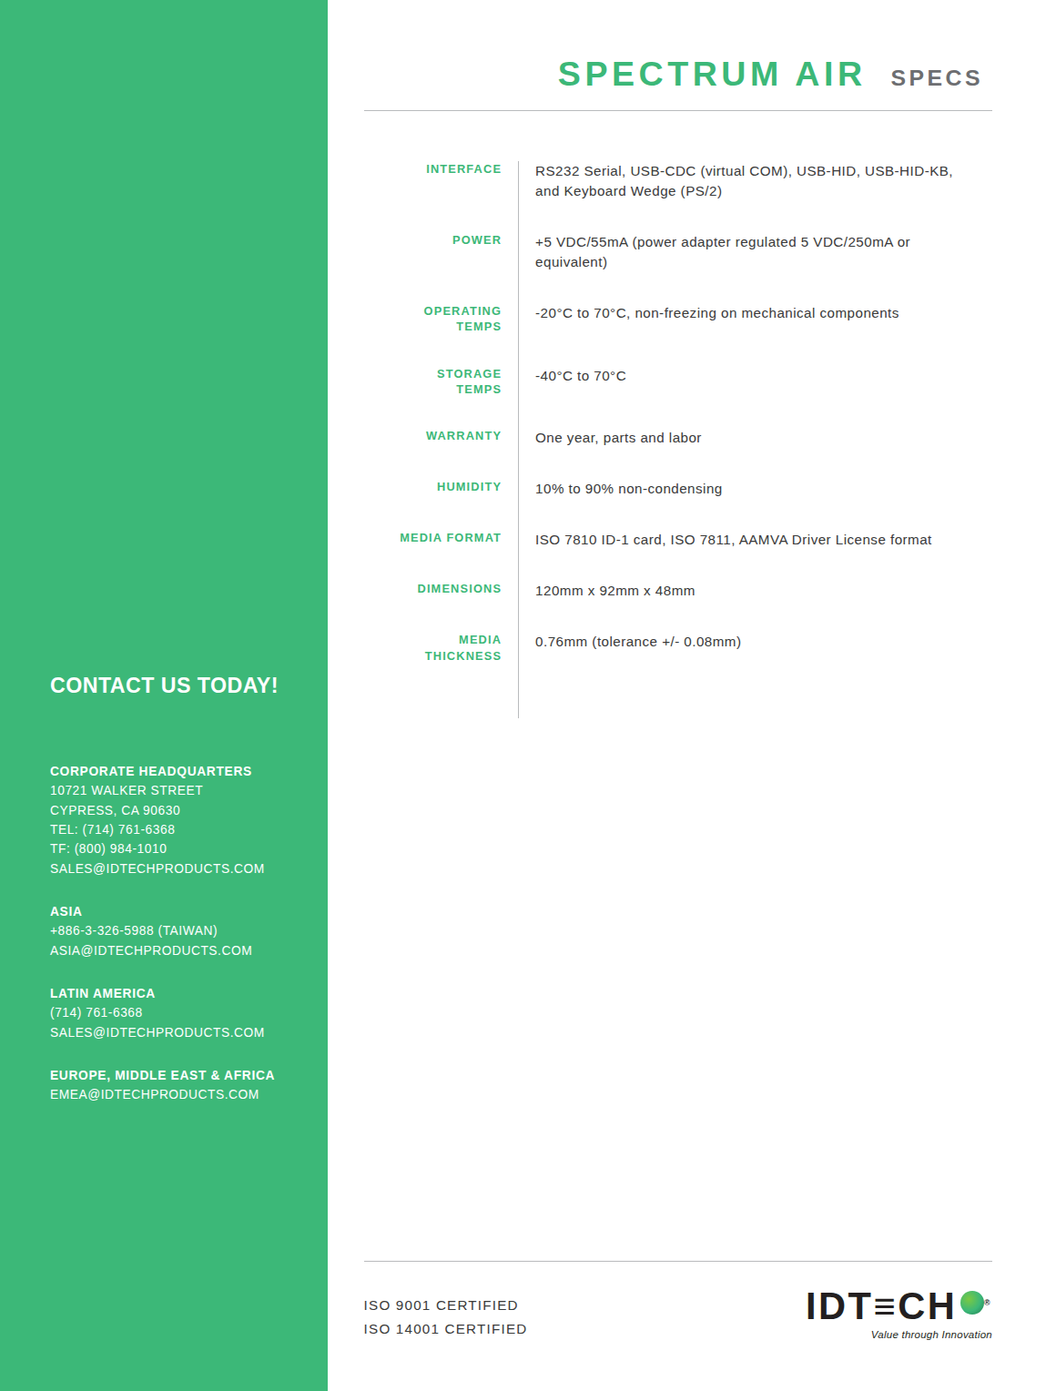CONTACT US TODAY!
CORPORATE HEADQUARTERS 10721 WALKER STREET
CYPRESS, CA 90630
TEL: (714) 761-6368
TF: (800) 984-1010
SALES@IDTECHPRODUCTS.COM
ASIA +886-3-326-5988 (TAIWAN)
ASIA@IDTECHPRODUCTS.COM
LATIN AMERICA (714) 761-6368
SALES@IDTECHPRODUCTS.COM
EUROPE, MIDDLE EAST & AFRICA EMEA@IDTECHPRODUCTS.COM
SPECTRUM AIR SPECS
| INTERFACE | RS232 Serial, USB-CDC (virtual COM), USB-HID, USB-HID-KB, and Keyboard Wedge (PS/2) |
| POWER | +5 VDC/55mA (power adapter regulated 5 VDC/250mA or equivalent) |
| OPERATING TEMPS | -20°C to 70°C, non-freezing on mechanical components |
| STORAGE TEMPS | -40°C to 70°C |
| WARRANTY | One year, parts and labor |
| HUMIDITY | 10% to 90% non-condensing |
| MEDIA FORMAT | ISO 7810 ID-1 card, ISO 7811, AAMVA Driver License format |
| DIMENSIONS | 120mm x 92mm x 48mm |
| MEDIA THICKNESS | 0.76mm (tolerance +/- 0.08mm) |
ISO 9001 CERTIFIED
ISO 14001 CERTIFIED
IDT≡CH ®
Value through Innovation